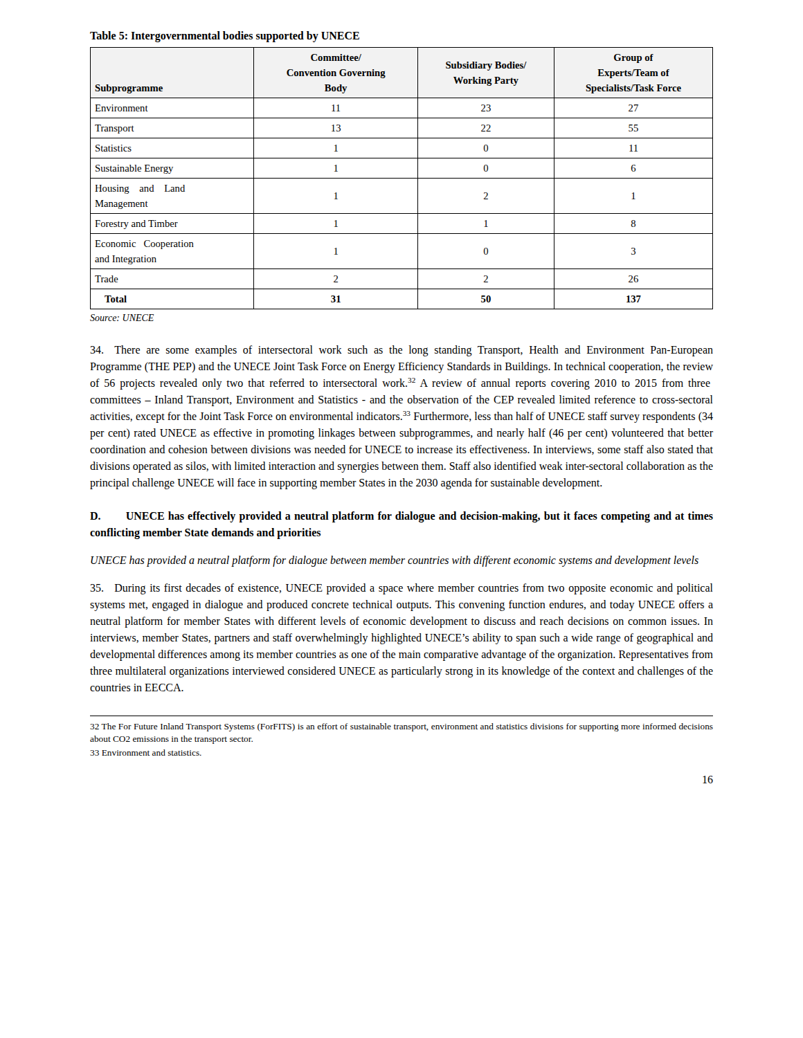Table 5: Intergovernmental bodies supported by UNECE
| Subprogramme | Committee/ Convention Governing Body | Subsidiary Bodies/ Working Party | Group of Experts/Team of Specialists/Task Force |
| --- | --- | --- | --- |
| Environment | 11 | 23 | 27 |
| Transport | 13 | 22 | 55 |
| Statistics | 1 | 0 | 11 |
| Sustainable Energy | 1 | 0 | 6 |
| Housing and Land Management | 1 | 2 | 1 |
| Forestry and Timber | 1 | 1 | 8 |
| Economic Cooperation and Integration | 1 | 0 | 3 |
| Trade | 2 | 2 | 26 |
| Total | 31 | 50 | 137 |
Source: UNECE
34. There are some examples of intersectoral work such as the long standing Transport, Health and Environment Pan-European Programme (THE PEP) and the UNECE Joint Task Force on Energy Efficiency Standards in Buildings. In technical cooperation, the review of 56 projects revealed only two that referred to intersectoral work.32 A review of annual reports covering 2010 to 2015 from three committees – Inland Transport, Environment and Statistics - and the observation of the CEP revealed limited reference to cross-sectoral activities, except for the Joint Task Force on environmental indicators.33 Furthermore, less than half of UNECE staff survey respondents (34 per cent) rated UNECE as effective in promoting linkages between subprogrammes, and nearly half (46 per cent) volunteered that better coordination and cohesion between divisions was needed for UNECE to increase its effectiveness. In interviews, some staff also stated that divisions operated as silos, with limited interaction and synergies between them. Staff also identified weak inter-sectoral collaboration as the principal challenge UNECE will face in supporting member States in the 2030 agenda for sustainable development.
D. UNECE has effectively provided a neutral platform for dialogue and decision-making, but it faces competing and at times conflicting member State demands and priorities
UNECE has provided a neutral platform for dialogue between member countries with different economic systems and development levels
35. During its first decades of existence, UNECE provided a space where member countries from two opposite economic and political systems met, engaged in dialogue and produced concrete technical outputs. This convening function endures, and today UNECE offers a neutral platform for member States with different levels of economic development to discuss and reach decisions on common issues. In interviews, member States, partners and staff overwhelmingly highlighted UNECE’s ability to span such a wide range of geographical and developmental differences among its member countries as one of the main comparative advantage of the organization. Representatives from three multilateral organizations interviewed considered UNECE as particularly strong in its knowledge of the context and challenges of the countries in EECCA.
32 The For Future Inland Transport Systems (ForFITS) is an effort of sustainable transport, environment and statistics divisions for supporting more informed decisions about CO2 emissions in the transport sector.
33 Environment and statistics.
16